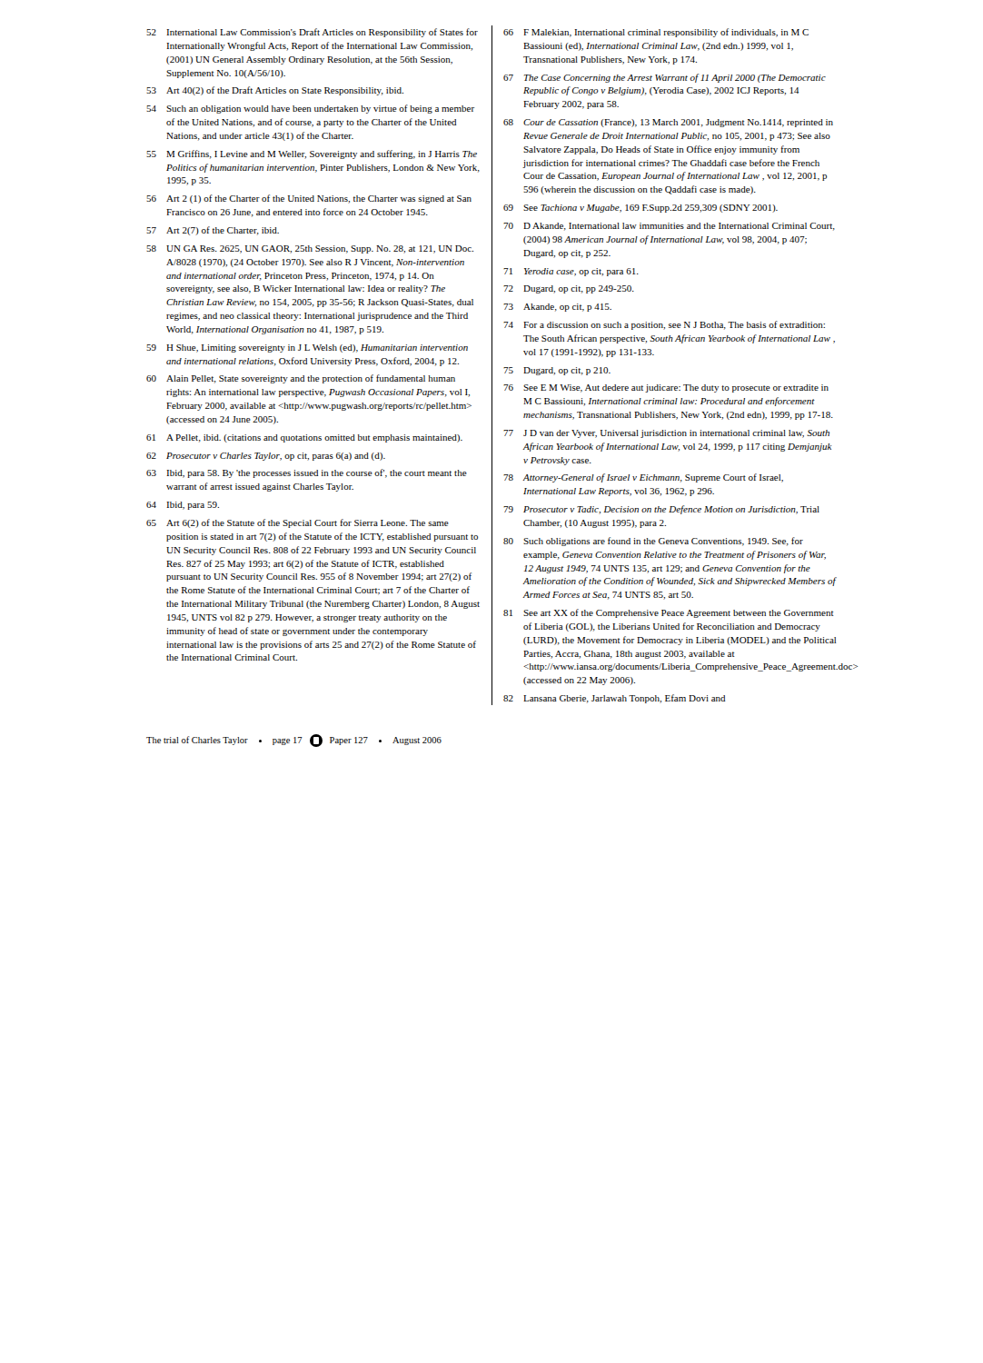International Law Commission's Draft Articles on Responsibility of States for Internationally Wrongful Acts, Report of the International Law Commission, (2001) UN General Assembly Ordinary Resolution, at the 56th Session, Supplement No. 10(A/56/10).
Art 40(2) of the Draft Articles on State Responsibility, ibid.
Such an obligation would have been undertaken by virtue of being a member of the United Nations, and of course, a party to the Charter of the United Nations, and under article 43(1) of the Charter.
M Griffins, I Levine and M Weller, Sovereignty and suffering, in J Harris The Politics of humanitarian intervention, Pinter Publishers, London & New York, 1995, p 35.
Art 2 (1) of the Charter of the United Nations, the Charter was signed at San Francisco on 26 June, and entered into force on 24 October 1945.
Art 2(7) of the Charter, ibid.
UN GA Res. 2625, UN GAOR, 25th Session, Supp. No. 28, at 121, UN Doc. A/8028 (1970), (24 October 1970). See also R J Vincent, Non-intervention and international order, Princeton Press, Princeton, 1974, p 14. On sovereignty, see also, B Wicker International law: Idea or reality? The Christian Law Review, no 154, 2005, pp 35-56; R Jackson Quasi-States, dual regimes, and neo classical theory: International jurisprudence and the Third World, International Organisation no 41, 1987, p 519.
H Shue, Limiting sovereignty in J L Welsh (ed), Humanitarian intervention and international relations, Oxford University Press, Oxford, 2004, p 12.
Alain Pellet, State sovereignty and the protection of fundamental human rights: An international law perspective, Pugwash Occasional Papers, vol I, February 2000, available at <http://www.pugwash.org/reports/rc/pellet.htm> (accessed on 24 June 2005).
A Pellet, ibid. (citations and quotations omitted but emphasis maintained).
Prosecutor v Charles Taylor, op cit, paras 6(a) and (d).
Ibid, para 58. By 'the processes issued in the course of', the court meant the warrant of arrest issued against Charles Taylor.
Ibid, para 59.
Art 6(2) of the Statute of the Special Court for Sierra Leone. The same position is stated in art 7(2) of the Statute of the ICTY, established pursuant to UN Security Council Res. 808 of 22 February 1993 and UN Security Council Res. 827 of 25 May 1993; art 6(2) of the Statute of ICTR, established pursuant to UN Security Council Res. 955 of 8 November 1994; art 27(2) of the Rome Statute of the International Criminal Court; art 7 of the Charter of the International Military Tribunal (the Nuremberg Charter) London, 8 August 1945, UNTS vol 82 p 279. However, a stronger treaty authority on the immunity of head of state or government under the contemporary international law is the provisions of arts 25 and 27(2) of the Rome Statute of the International Criminal Court.
F Malekian, International criminal responsibility of individuals, in M C Bassiouni (ed), International Criminal Law, (2nd edn.) 1999, vol 1, Transnational Publishers, New York, p 174.
The Case Concerning the Arrest Warrant of 11 April 2000 (The Democratic Republic of Congo v Belgium), (Yerodia Case), 2002 ICJ Reports, 14 February 2002, para 58.
Cour de Cassation (France), 13 March 2001, Judgment No.1414, reprinted in Revue Generale de Droit International Public, no 105, 2001, p 473; See also Salvatore Zappala, Do Heads of State in Office enjoy immunity from jurisdiction for international crimes? The Ghaddafi case before the French Cour de Cassation, European Journal of International Law , vol 12, 2001, p 596 (wherein the discussion on the Qaddafi case is made).
See Tachiona v Mugabe, 169 F.Supp.2d 259,309 (SDNY 2001).
D Akande, International law immunities and the International Criminal Court, (2004) 98 American Journal of International Law, vol 98, 2004, p 407; Dugard, op cit, p 252.
Yerodia case, op cit, para 61.
Dugard, op cit, pp 249-250.
Akande, op cit, p 415.
For a discussion on such a position, see N J Botha, The basis of extradition: The South African perspective, South African Yearbook of International Law , vol 17 (1991-1992), pp 131-133.
Dugard, op cit, p 210.
See E M Wise, Aut dedere aut judicare: The duty to prosecute or extradite in M C Bassiouni, International criminal law: Procedural and enforcement mechanisms, Transnational Publishers, New York, (2nd edn), 1999, pp 17-18.
J D van der Vyver, Universal jurisdiction in international criminal law, South African Yearbook of International Law, vol 24, 1999, p 117 citing Demjanjuk v Petrovsky case.
Attorney-General of Israel v Eichmann, Supreme Court of Israel, International Law Reports, vol 36, 1962, p 296.
Prosecutor v Tadic, Decision on the Defence Motion on Jurisdiction, Trial Chamber, (10 August 1995), para 2.
Such obligations are found in the Geneva Conventions, 1949. See, for example, Geneva Convention Relative to the Treatment of Prisoners of War, 12 August 1949, 74 UNTS 135, art 129; and Geneva Convention for the Amelioration of the Condition of Wounded, Sick and Shipwrecked Members of Armed Forces at Sea, 74 UNTS 85, art 50.
See art XX of the Comprehensive Peace Agreement between the Government of Liberia (GOL), the Liberians United for Reconciliation and Democracy (LURD), the Movement for Democracy in Liberia (MODEL) and the Political Parties, Accra, Ghana, 18th august 2003, available at <http://www.iansa.org/documents/Liberia_Comprehensive_Peace_Agreement.doc> (accessed on 22 May 2006).
Lansana Gberie, Jarlawah Tonpoh, Efam Dovi and
The trial of Charles Taylor page 17 Paper 127 August 2006